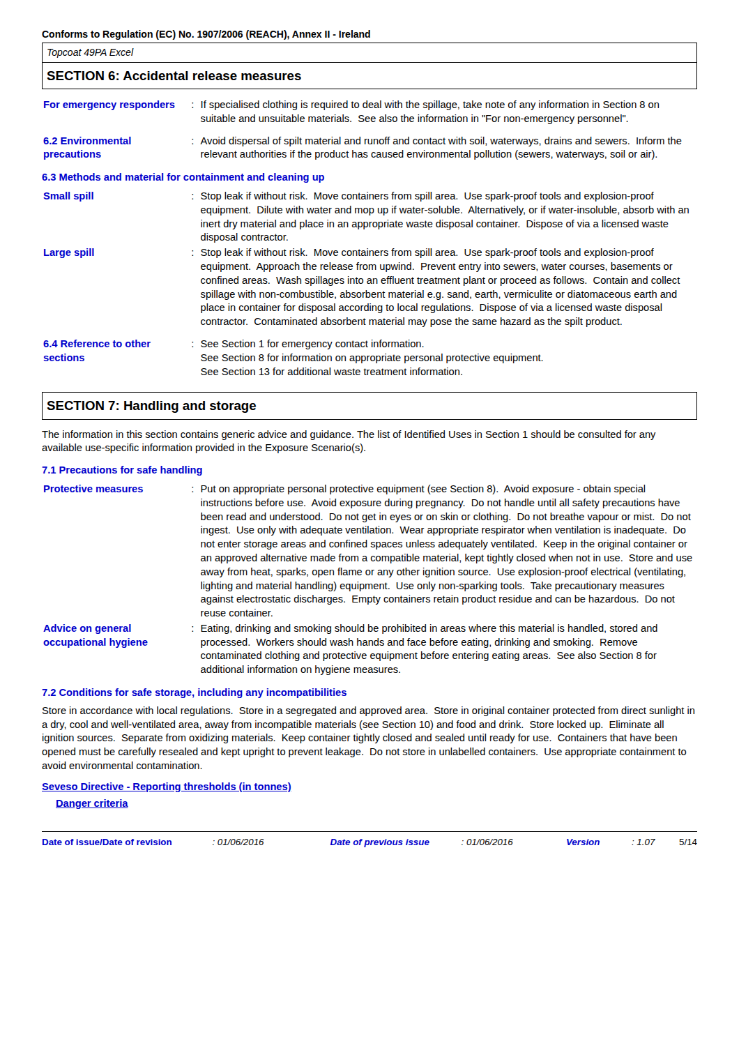Conforms to Regulation (EC) No. 1907/2006 (REACH), Annex II - Ireland
Topcoat 49PA Excel
SECTION 6: Accidental release measures
| For emergency responders | : | If specialised clothing is required to deal with the spillage, take note of any information in Section 8 on suitable and unsuitable materials. See also the information in "For non-emergency personnel". |
| 6.2 Environmental precautions | : | Avoid dispersal of spilt material and runoff and contact with soil, waterways, drains and sewers. Inform the relevant authorities if the product has caused environmental pollution (sewers, waterways, soil or air). |
6.3 Methods and material for containment and cleaning up
| Small spill | : | Stop leak if without risk. Move containers from spill area. Use spark-proof tools and explosion-proof equipment. Dilute with water and mop up if water-soluble. Alternatively, or if water-insoluble, absorb with an inert dry material and place in an appropriate waste disposal container. Dispose of via a licensed waste disposal contractor. |
| Large spill | : | Stop leak if without risk. Move containers from spill area. Use spark-proof tools and explosion-proof equipment. Approach the release from upwind. Prevent entry into sewers, water courses, basements or confined areas. Wash spillages into an effluent treatment plant or proceed as follows. Contain and collect spillage with non-combustible, absorbent material e.g. sand, earth, vermiculite or diatomaceous earth and place in container for disposal according to local regulations. Dispose of via a licensed waste disposal contractor. Contaminated absorbent material may pose the same hazard as the spilt product. |
| 6.4 Reference to other sections | : | See Section 1 for emergency contact information. See Section 8 for information on appropriate personal protective equipment. See Section 13 for additional waste treatment information. |
SECTION 7: Handling and storage
The information in this section contains generic advice and guidance. The list of Identified Uses in Section 1 should be consulted for any available use-specific information provided in the Exposure Scenario(s).
7.1 Precautions for safe handling
| Protective measures | : | Put on appropriate personal protective equipment (see Section 8). Avoid exposure - obtain special instructions before use. Avoid exposure during pregnancy. Do not handle until all safety precautions have been read and understood. Do not get in eyes or on skin or clothing. Do not breathe vapour or mist. Do not ingest. Use only with adequate ventilation. Wear appropriate respirator when ventilation is inadequate. Do not enter storage areas and confined spaces unless adequately ventilated. Keep in the original container or an approved alternative made from a compatible material, kept tightly closed when not in use. Store and use away from heat, sparks, open flame or any other ignition source. Use explosion-proof electrical (ventilating, lighting and material handling) equipment. Use only non-sparking tools. Take precautionary measures against electrostatic discharges. Empty containers retain product residue and can be hazardous. Do not reuse container. |
| Advice on general occupational hygiene | : | Eating, drinking and smoking should be prohibited in areas where this material is handled, stored and processed. Workers should wash hands and face before eating, drinking and smoking. Remove contaminated clothing and protective equipment before entering eating areas. See also Section 8 for additional information on hygiene measures. |
7.2 Conditions for safe storage, including any incompatibilities
Store in accordance with local regulations. Store in a segregated and approved area. Store in original container protected from direct sunlight in a dry, cool and well-ventilated area, away from incompatible materials (see Section 10) and food and drink. Store locked up. Eliminate all ignition sources. Separate from oxidizing materials. Keep container tightly closed and sealed until ready for use. Containers that have been opened must be carefully resealed and kept upright to prevent leakage. Do not store in unlabelled containers. Use appropriate containment to avoid environmental contamination.
Seveso Directive - Reporting thresholds (in tonnes)
Danger criteria
| Date of issue/Date of revision | : 01/06/2016 | Date of previous issue | : 01/06/2016 | Version | : 1.07 | 5/14 |